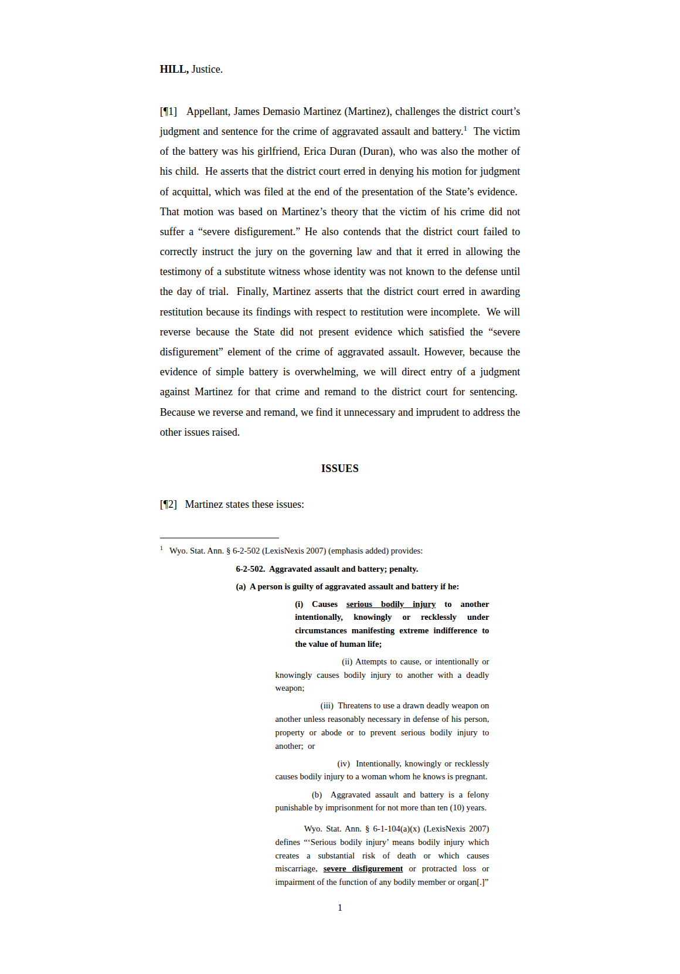HILL, Justice.
[¶1] Appellant, James Demasio Martinez (Martinez), challenges the district court’s judgment and sentence for the crime of aggravated assault and battery.1 The victim of the battery was his girlfriend, Erica Duran (Duran), who was also the mother of his child. He asserts that the district court erred in denying his motion for judgment of acquittal, which was filed at the end of the presentation of the State’s evidence. That motion was based on Martinez’s theory that the victim of his crime did not suffer a “severe disfigurement.” He also contends that the district court failed to correctly instruct the jury on the governing law and that it erred in allowing the testimony of a substitute witness whose identity was not known to the defense until the day of trial. Finally, Martinez asserts that the district court erred in awarding restitution because its findings with respect to restitution were incomplete. We will reverse because the State did not present evidence which satisfied the “severe disfigurement” element of the crime of aggravated assault. However, because the evidence of simple battery is overwhelming, we will direct entry of a judgment against Martinez for that crime and remand to the district court for sentencing. Because we reverse and remand, we find it unnecessary and imprudent to address the other issues raised.
ISSUES
[¶2] Martinez states these issues:
1 Wyo. Stat. Ann. § 6-2-502 (LexisNexis 2007) (emphasis added) provides:
6-2-502. Aggravated assault and battery; penalty.
(a) A person is guilty of aggravated assault and battery if he:
(i) Causes serious bodily injury to another intentionally, knowingly or recklessly under circumstances manifesting extreme indifference to the value of human life;
(ii) Attempts to cause, or intentionally or knowingly causes bodily injury to another with a deadly weapon;
(iii) Threatens to use a drawn deadly weapon on another unless reasonably necessary in defense of his person, property or abode or to prevent serious bodily injury to another; or
(iv) Intentionally, knowingly or recklessly causes bodily injury to a woman whom he knows is pregnant.
(b) Aggravated assault and battery is a felony punishable by imprisonment for not more than ten (10) years.
Wyo. Stat. Ann. § 6-1-104(a)(x) (LexisNexis 2007) defines “‘Serious bodily injury’ means bodily injury which creates a substantial risk of death or which causes miscarriage, severe disfigurement or protracted loss or impairment of the function of any bodily member or organ[.]”
1